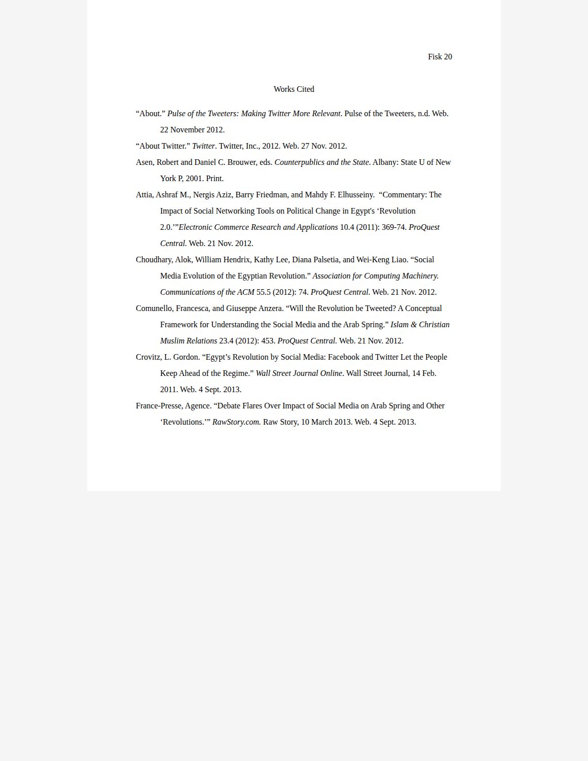Fisk 20
Works Cited
“About.” Pulse of the Tweeters: Making Twitter More Relevant. Pulse of the Tweeters, n.d. Web. 22 November 2012.
“About Twitter.” Twitter. Twitter, Inc., 2012. Web. 27 Nov. 2012.
Asen, Robert and Daniel C. Brouwer, eds. Counterpublics and the State. Albany: State U of New York P, 2001. Print.
Attia, Ashraf M., Nergis Aziz, Barry Friedman, and Mahdy F. Elhusseiny. “Commentary: The Impact of Social Networking Tools on Political Change in Egypt's ‘Revolution 2.0.’”Electronic Commerce Research and Applications 10.4 (2011): 369-74. ProQuest Central. Web. 21 Nov. 2012.
Choudhary, Alok, William Hendrix, Kathy Lee, Diana Palsetia, and Wei-Keng Liao. “Social Media Evolution of the Egyptian Revolution.” Association for Computing Machinery. Communications of the ACM 55.5 (2012): 74. ProQuest Central. Web. 21 Nov. 2012.
Comunello, Francesca, and Giuseppe Anzera. “Will the Revolution be Tweeted? A Conceptual Framework for Understanding the Social Media and the Arab Spring.” Islam & Christian Muslim Relations 23.4 (2012): 453. ProQuest Central. Web. 21 Nov. 2012.
Crovitz, L. Gordon. “Egypt’s Revolution by Social Media: Facebook and Twitter Let the People Keep Ahead of the Regime.” Wall Street Journal Online. Wall Street Journal, 14 Feb. 2011. Web. 4 Sept. 2013.
France-Presse, Agence. “Debate Flares Over Impact of Social Media on Arab Spring and Other ‘Revolutions.’” RawStory.com. Raw Story, 10 March 2013. Web. 4 Sept. 2013.